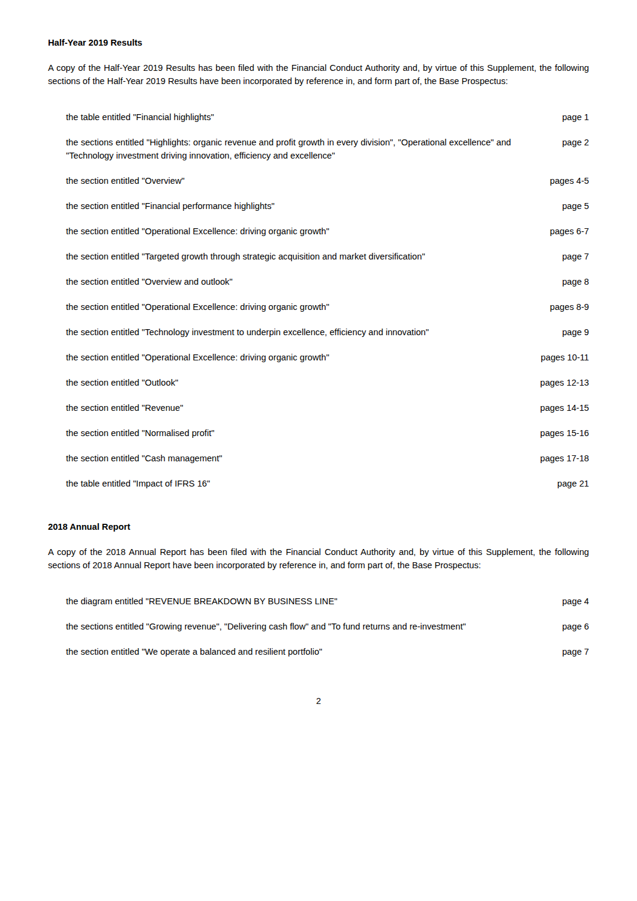Half-Year 2019 Results
A copy of the Half-Year 2019 Results has been filed with the Financial Conduct Authority and, by virtue of this Supplement, the following sections of the Half-Year 2019 Results have been incorporated by reference in, and form part of, the Base Prospectus:
| the table entitled "Financial highlights" | page 1 |
| the sections entitled "Highlights: organic revenue and profit growth in every division", "Operational excellence" and "Technology investment driving innovation, efficiency and excellence" | page 2 |
| the section entitled "Overview" | pages 4-5 |
| the section entitled "Financial performance highlights" | page 5 |
| the section entitled "Operational Excellence: driving organic growth" | pages 6-7 |
| the section entitled "Targeted growth through strategic acquisition and market diversification" | page 7 |
| the section entitled "Overview and outlook" | page 8 |
| the section entitled "Operational Excellence: driving organic growth" | pages 8-9 |
| the section entitled "Technology investment to underpin excellence, efficiency and innovation" | page 9 |
| the section entitled "Operational Excellence: driving organic growth" | pages 10-11 |
| the section entitled "Outlook" | pages 12-13 |
| the section entitled "Revenue" | pages 14-15 |
| the section entitled "Normalised profit" | pages 15-16 |
| the section entitled "Cash management" | pages 17-18 |
| the table entitled "Impact of IFRS 16" | page 21 |
2018 Annual Report
A copy of the 2018 Annual Report has been filed with the Financial Conduct Authority and, by virtue of this Supplement, the following sections of 2018 Annual Report have been incorporated by reference in, and form part of, the Base Prospectus:
| the diagram entitled "REVENUE BREAKDOWN BY BUSINESS LINE" | page 4 |
| the sections entitled "Growing revenue", "Delivering cash flow" and "To fund returns and re-investment" | page 6 |
| the section entitled "We operate a balanced and resilient portfolio" | page 7 |
2